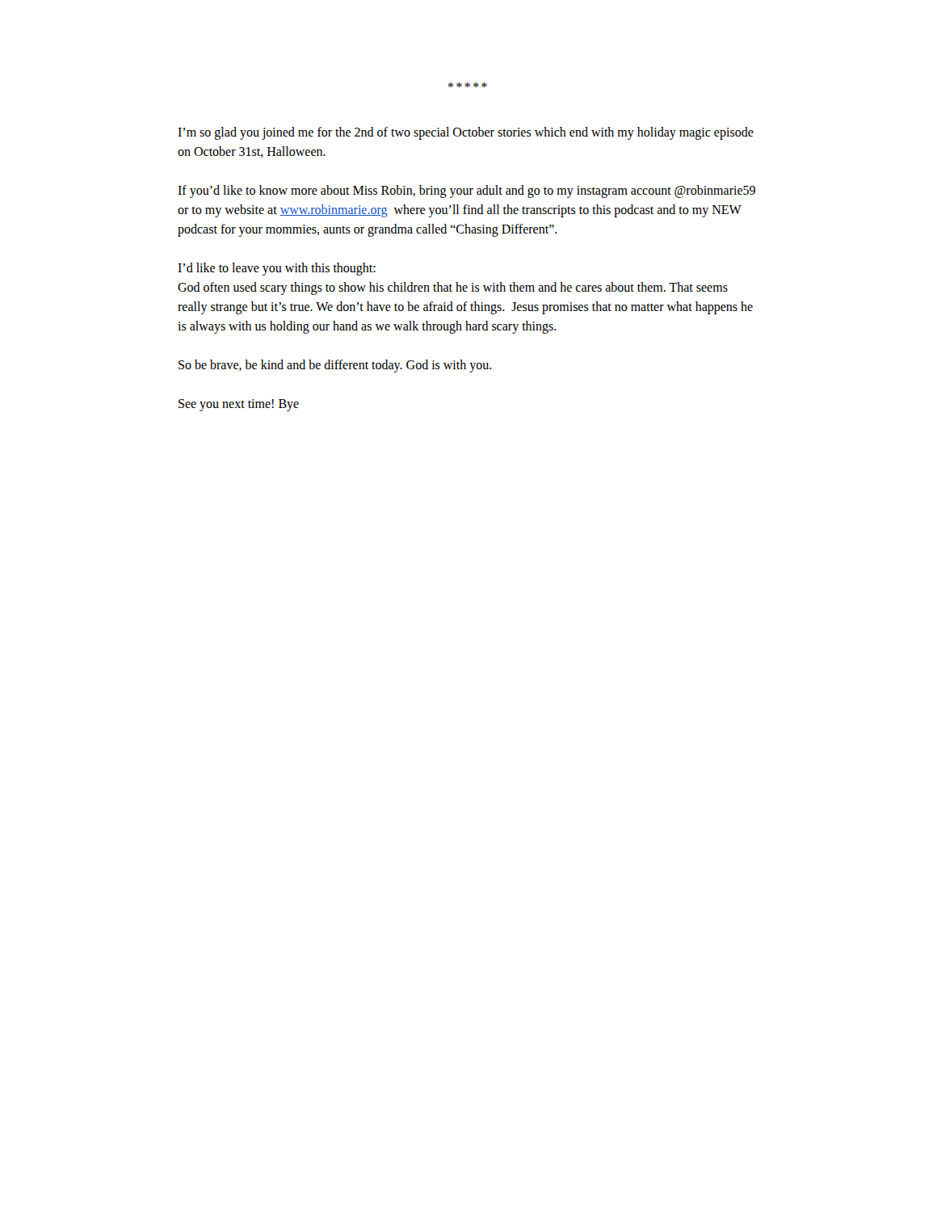*****
I’m so glad you joined me for the 2nd of two special October stories which end with my holiday magic episode on October 31st, Halloween.
If you’d like to know more about Miss Robin, bring your adult and go to my instagram account @robinmarie59 or to my website at www.robinmarie.org where you’ll find all the transcripts to this podcast and to my NEW podcast for your mommies, aunts or grandma called “Chasing Different”.
I’d like to leave you with this thought:
God often used scary things to show his children that he is with them and he cares about them. That seems really strange but it’s true. We don’t have to be afraid of things. Jesus promises that no matter what happens he is always with us holding our hand as we walk through hard scary things.
So be brave, be kind and be different today. God is with you.
See you next time! Bye